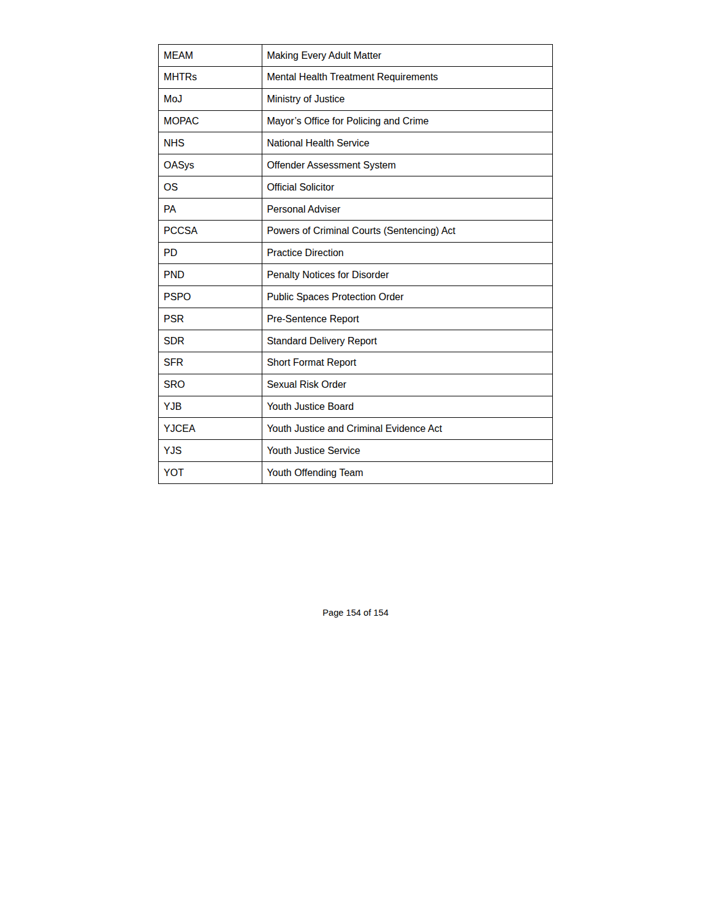| MEAM | Making Every Adult Matter |
| MHTRs | Mental Health Treatment Requirements |
| MoJ | Ministry of Justice |
| MOPAC | Mayor’s Office for Policing and Crime |
| NHS | National Health Service |
| OASys | Offender Assessment System |
| OS | Official Solicitor |
| PA | Personal Adviser |
| PCCSA | Powers of Criminal Courts (Sentencing) Act |
| PD | Practice Direction |
| PND | Penalty Notices for Disorder |
| PSPO | Public Spaces Protection Order |
| PSR | Pre-Sentence Report |
| SDR | Standard Delivery Report |
| SFR | Short Format Report |
| SRO | Sexual Risk Order |
| YJB | Youth Justice Board |
| YJCEA | Youth Justice and Criminal Evidence Act |
| YJS | Youth Justice Service |
| YOT | Youth Offending Team |
Page 154 of 154